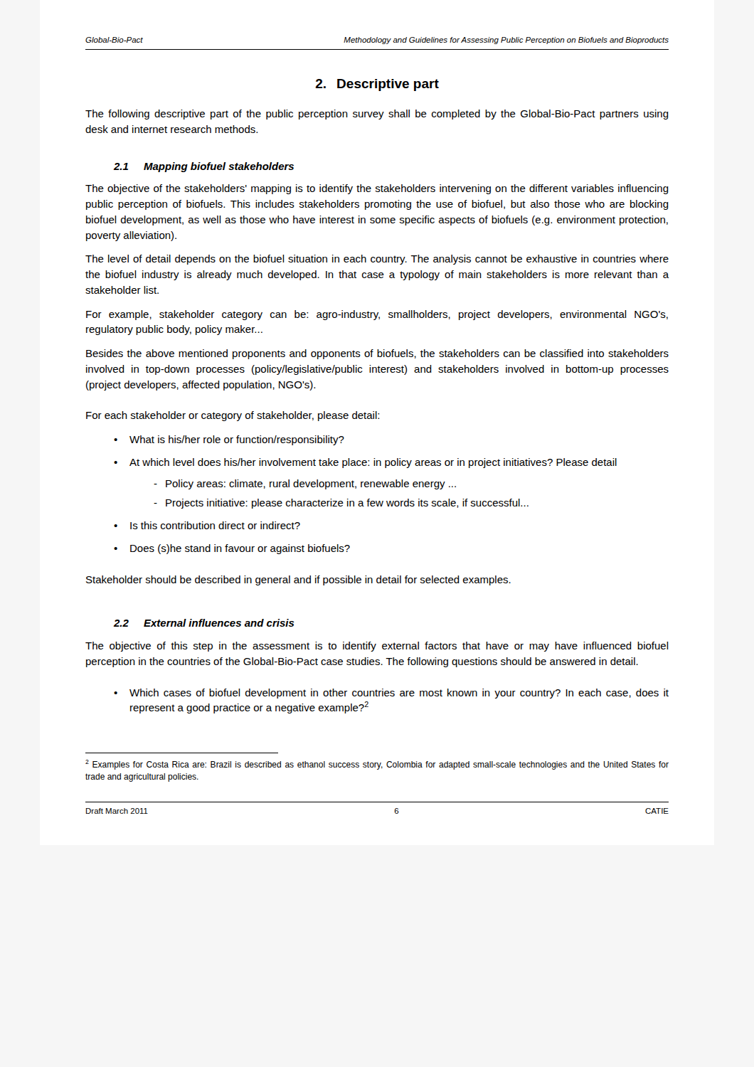Global-Bio-Pact
Methodology and Guidelines for Assessing Public Perception on Biofuels and Bioproducts
2. Descriptive part
The following descriptive part of the public perception survey shall be completed by the Global-Bio-Pact partners using desk and internet research methods.
2.1 Mapping biofuel stakeholders
The objective of the stakeholders' mapping is to identify the stakeholders intervening on the different variables influencing public perception of biofuels. This includes stakeholders promoting the use of biofuel, but also those who are blocking biofuel development, as well as those who have interest in some specific aspects of biofuels (e.g. environment protection, poverty alleviation).
The level of detail depends on the biofuel situation in each country. The analysis cannot be exhaustive in countries where the biofuel industry is already much developed. In that case a typology of main stakeholders is more relevant than a stakeholder list.
For example, stakeholder category can be: agro-industry, smallholders, project developers, environmental NGO's, regulatory public body, policy maker...
Besides the above mentioned proponents and opponents of biofuels, the stakeholders can be classified into stakeholders involved in top-down processes (policy/legislative/public interest) and stakeholders involved in bottom-up processes (project developers, affected population, NGO's).
For each stakeholder or category of stakeholder, please detail:
What is his/her role or function/responsibility?
At which level does his/her involvement take place: in policy areas or in project initiatives? Please detail
Policy areas: climate, rural development, renewable energy ...
Projects initiative: please characterize in a few words its scale, if successful...
Is this contribution direct or indirect?
Does (s)he stand in favour or against biofuels?
Stakeholder should be described in general and if possible in detail for selected examples.
2.2 External influences and crisis
The objective of this step in the assessment is to identify external factors that have or may have influenced biofuel perception in the countries of the Global-Bio-Pact case studies. The following questions should be answered in detail.
Which cases of biofuel development in other countries are most known in your country? In each case, does it represent a good practice or a negative example?2
2 Examples for Costa Rica are: Brazil is described as ethanol success story, Colombia for adapted small-scale technologies and the United States for trade and agricultural policies.
Draft March 2011
6
CATIE